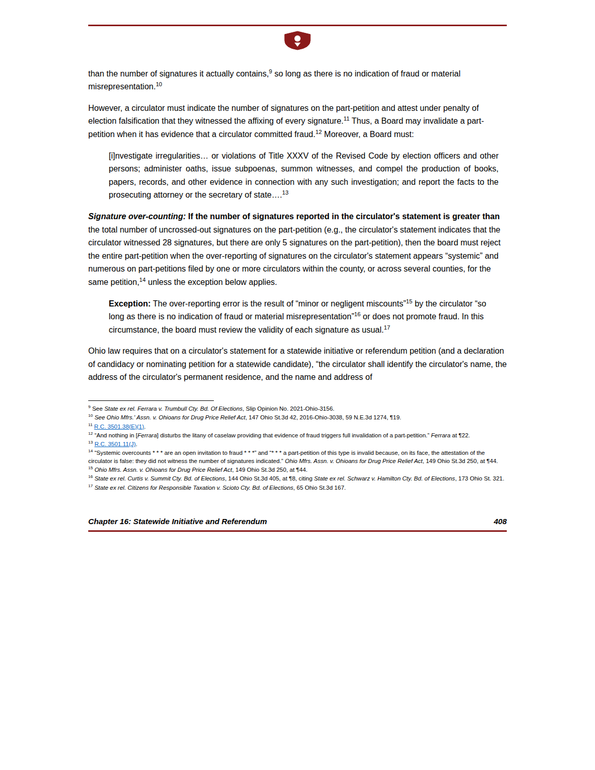than the number of signatures it actually contains,9 so long as there is no indication of fraud or material misrepresentation.10
However, a circulator must indicate the number of signatures on the part-petition and attest under penalty of election falsification that they witnessed the affixing of every signature.11 Thus, a Board may invalidate a part-petition when it has evidence that a circulator committed fraud.12 Moreover, a Board must:
[i]nvestigate irregularities… or violations of Title XXXV of the Revised Code by election officers and other persons; administer oaths, issue subpoenas, summon witnesses, and compel the production of books, papers, records, and other evidence in connection with any such investigation; and report the facts to the prosecuting attorney or the secretary of state….13
Signature over-counting: If the number of signatures reported in the circulator's statement is greater than the total number of uncrossed-out signatures on the part-petition (e.g., the circulator's statement indicates that the circulator witnessed 28 signatures, but there are only 5 signatures on the part-petition), then the board must reject the entire part-petition when the over-reporting of signatures on the circulator's statement appears “systemic” and numerous on part-petitions filed by one or more circulators within the county, or across several counties, for the same petition,14 unless the exception below applies.
Exception: The over-reporting error is the result of “minor or negligent miscounts”15 by the circulator “so long as there is no indication of fraud or material misrepresentation”16 or does not promote fraud. In this circumstance, the board must review the validity of each signature as usual.17
Ohio law requires that on a circulator's statement for a statewide initiative or referendum petition (and a declaration of candidacy or nominating petition for a statewide candidate), “the circulator shall identify the circulator's name, the address of the circulator's permanent residence, and the name and address of
9 See State ex rel. Ferrara v. Trumbull Cty. Bd. Of Elections, Slip Opinion No. 2021-Ohio-3156.
10 See Ohio Mfrs.' Assn. v. Ohioans for Drug Price Relief Act, 147 Ohio St.3d 42, 2016-Ohio-3038, 59 N.E.3d 1274, ¶19.
11 R.C. 3501.38(E)(1).
12 “And nothing in [Ferrara] disturbs the litany of caselaw providing that evidence of fraud triggers full invalidation of a part-petition.” Ferrara at ¶22.
13 R.C. 3501.11(J).
14 “Systemic overcounts * * * are an open invitation to fraud * * *” and “* * * a part-petition of this type is invalid because, on its face, the attestation of the circulator is false: they did not witness the number of signatures indicated.” Ohio Mfrs. Assn. v. Ohioans for Drug Price Relief Act, 149 Ohio St.3d 250, at ¶44.
15 Ohio Mfrs. Assn. v. Ohioans for Drug Price Relief Act, 149 Ohio St.3d 250, at ¶44.
16 State ex rel. Curtis v. Summit Cty. Bd. of Elections, 144 Ohio St.3d 405, at ¶8, citing State ex rel. Schwarz v. Hamilton Cty. Bd. of Elections, 173 Ohio St. 321.
17 State ex rel. Citizens for Responsible Taxation v. Scioto Cty. Bd. of Elections, 65 Ohio St.3d 167.
Chapter 16: Statewide Initiative and Referendum 408